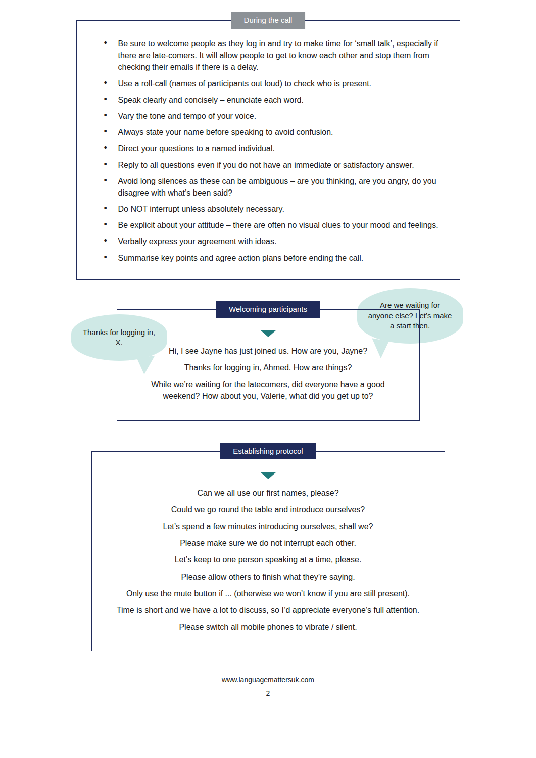During the call
Be sure to welcome people as they log in and try to make time for ‘small talk’, especially if there are late-comers. It will allow people to get to know each other and stop them from checking their emails if there is a delay.
Use a roll-call (names of participants out loud) to check who is present.
Speak clearly and concisely – enunciate each word.
Vary the tone and tempo of your voice.
Always state your name before speaking to avoid confusion.
Direct your questions to a named individual.
Reply to all questions even if you do not have an immediate or satisfactory answer.
Avoid long silences as these can be ambiguous – are you thinking, are you angry, do you disagree with what’s been said?
Do NOT interrupt unless absolutely necessary.
Be explicit about your attitude – there are often no visual clues to your mood and feelings.
Verbally express your agreement with ideas.
Summarise key points and agree action plans before ending the call.
Thanks for logging in, X.
Are we waiting for anyone else? Let’s make a start then.
Welcoming participants
Hi, I see Jayne has just joined us. How are you, Jayne?
Thanks for logging in, Ahmed. How are things?
While we’re waiting for the latecomers, did everyone have a good weekend? How about you, Valerie, what did you get up to?
Establishing protocol
Can we all use our first names, please?
Could we go round the table and introduce ourselves?
Let’s spend a few minutes introducing ourselves, shall we?
Please make sure we do not interrupt each other.
Let’s keep to one person speaking at a time, please.
Please allow others to finish what they’re saying.
Only use the mute button if ... (otherwise we won’t know if you are still present).
Time is short and we have a lot to discuss, so I’d appreciate everyone’s full attention.
Please switch all mobile phones to vibrate / silent.
www.languagemattersuk.com
2